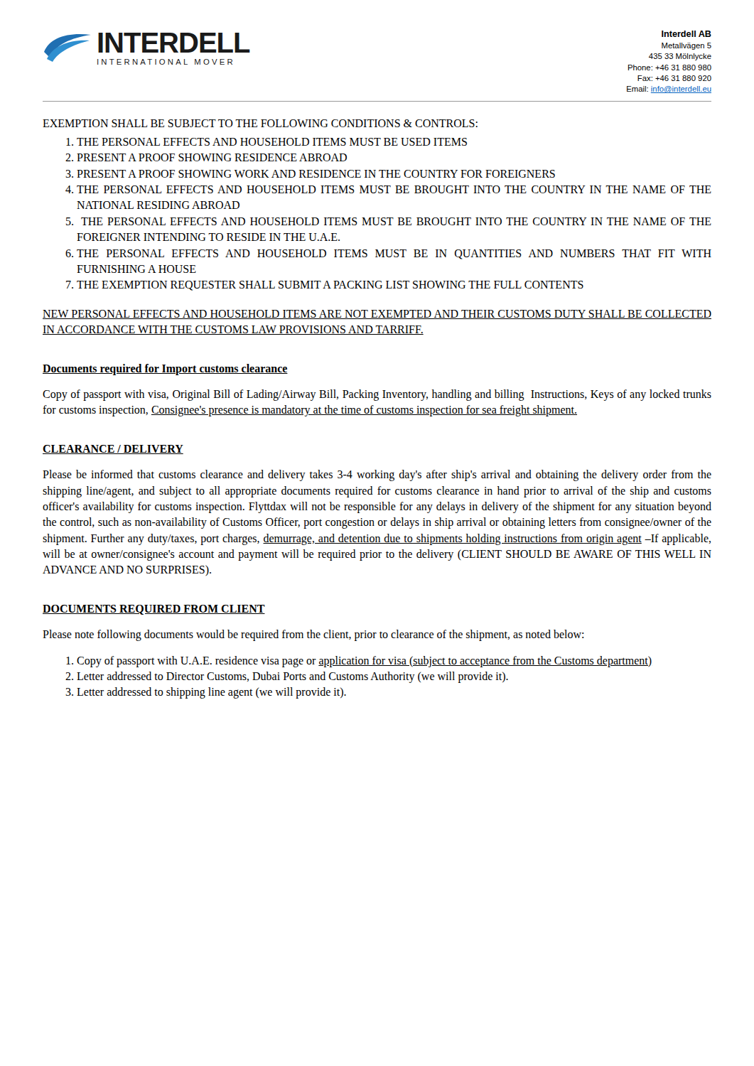INTERDELL
INTERNATIONAL MOVER
Interdell AB
Metallvägen 5
435 33 Mölnlycke
Phone: +46 31 880 980
Fax: +46 31 880 920
Email: info@interdell.eu
EXEMPTION SHALL BE SUBJECT TO THE FOLLOWING CONDITIONS & CONTROLS:
THE PERSONAL EFFECTS AND HOUSEHOLD ITEMS MUST BE USED ITEMS
PRESENT A PROOF SHOWING RESIDENCE ABROAD
PRESENT A PROOF SHOWING WORK AND RESIDENCE IN THE COUNTRY FOR FOREIGNERS
THE PERSONAL EFFECTS AND HOUSEHOLD ITEMS MUST BE BROUGHT INTO THE COUNTRY IN THE NAME OF THE NATIONAL RESIDING ABROAD
THE PERSONAL EFFECTS AND HOUSEHOLD ITEMS MUST BE BROUGHT INTO THE COUNTRY IN THE NAME OF THE FOREIGNER INTENDING TO RESIDE IN THE U.A.E.
THE PERSONAL EFFECTS AND HOUSEHOLD ITEMS MUST BE IN QUANTITIES AND NUMBERS THAT FIT WITH FURNISHING A HOUSE
THE EXEMPTION REQUESTER SHALL SUBMIT A PACKING LIST SHOWING THE FULL CONTENTS
NEW PERSONAL EFFECTS AND HOUSEHOLD ITEMS ARE NOT EXEMPTED AND THEIR CUSTOMS DUTY SHALL BE COLLECTED IN ACCORDANCE WITH THE CUSTOMS LAW PROVISIONS AND TARRIFF.
Documents required for Import customs clearance
Copy of passport with visa, Original Bill of Lading/Airway Bill, Packing Inventory, handling and billing Instructions, Keys of any locked trunks for customs inspection, Consignee's presence is mandatory at the time of customs inspection for sea freight shipment.
CLEARANCE / DELIVERY
Please be informed that customs clearance and delivery takes 3-4 working day's after ship's arrival and obtaining the delivery order from the shipping line/agent, and subject to all appropriate documents required for customs clearance in hand prior to arrival of the ship and customs officer's availability for customs inspection. Flyttdax will not be responsible for any delays in delivery of the shipment for any situation beyond the control, such as non-availability of Customs Officer, port congestion or delays in ship arrival or obtaining letters from consignee/owner of the shipment. Further any duty/taxes, port charges, demurrage, and detention due to shipments holding instructions from origin agent –If applicable, will be at owner/consignee's account and payment will be required prior to the delivery (CLIENT SHOULD BE AWARE OF THIS WELL IN ADVANCE AND NO SURPRISES).
DOCUMENTS REQUIRED FROM CLIENT
Please note following documents would be required from the client, prior to clearance of the shipment, as noted below:
Copy of passport with U.A.E. residence visa page or application for visa (subject to acceptance from the Customs department)
Letter addressed to Director Customs, Dubai Ports and Customs Authority (we will provide it).
Letter addressed to shipping line agent (we will provide it).